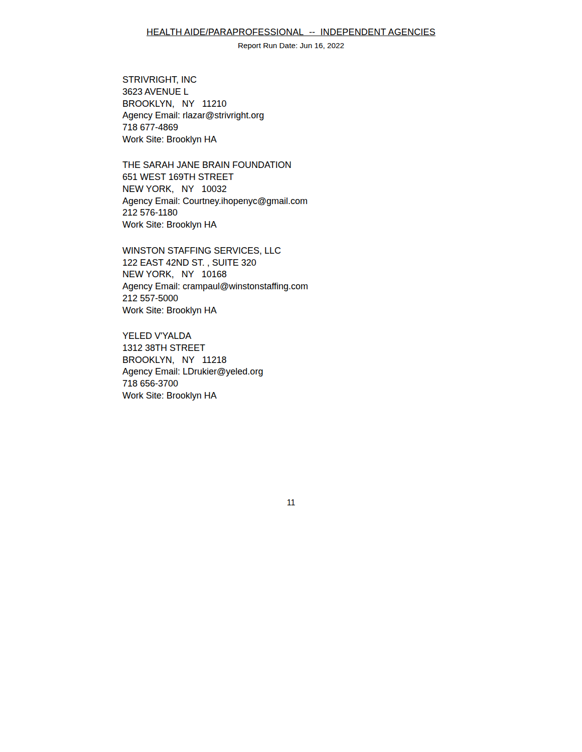HEALTH AIDE/PARAPROFESSIONAL -- INDEPENDENT AGENCIES
Report Run Date: Jun 16, 2022
STRIVRIGHT, INC
3623 AVENUE L
BROOKLYN, NY 11210
Agency Email: rlazar@strivright.org
718 677-4869
Work Site: Brooklyn HA
THE SARAH JANE BRAIN FOUNDATION
651 WEST 169TH STREET
NEW YORK, NY 10032
Agency Email: Courtney.ihopenyc@gmail.com
212 576-1180
Work Site: Brooklyn HA
WINSTON STAFFING SERVICES, LLC
122 EAST 42ND ST. , SUITE 320
NEW YORK, NY 10168
Agency Email: crampaul@winstonstaffing.com
212 557-5000
Work Site: Brooklyn HA
YELED V'YALDA
1312 38TH STREET
BROOKLYN, NY 11218
Agency Email: LDrukier@yeled.org
718 656-3700
Work Site: Brooklyn HA
11